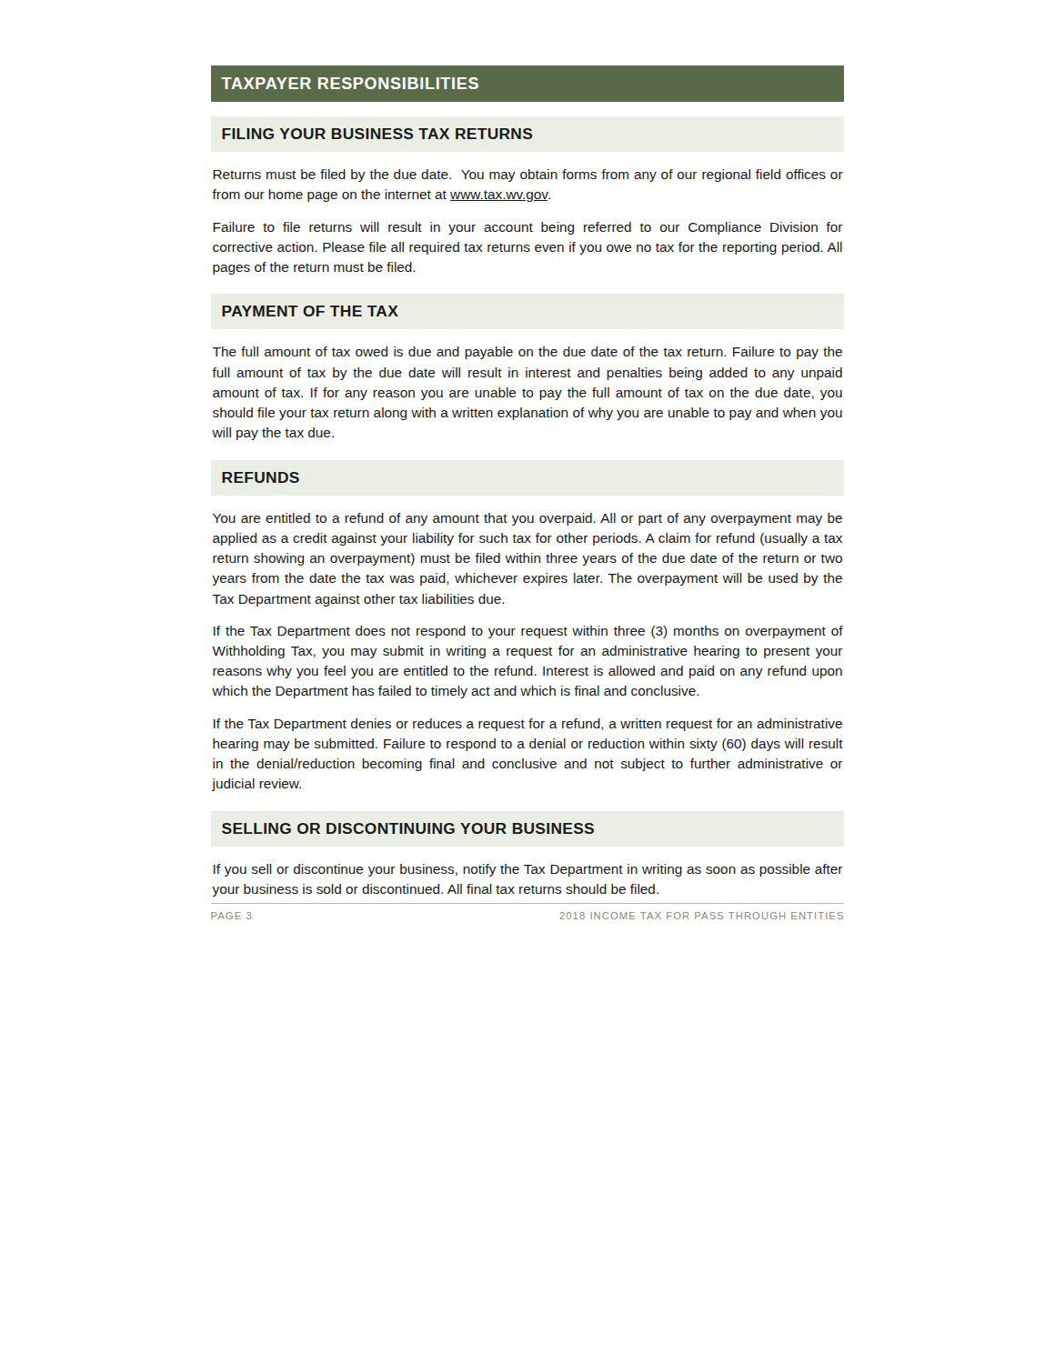Taxpayer Responsibilities
Filing Your Business Tax Returns
Returns must be filed by the due date. You may obtain forms from any of our regional field offices or from our home page on the internet at www.tax.wv.gov.
Failure to file returns will result in your account being referred to our Compliance Division for corrective action. Please file all required tax returns even if you owe no tax for the reporting period. All pages of the return must be filed.
Payment of the Tax
The full amount of tax owed is due and payable on the due date of the tax return. Failure to pay the full amount of tax by the due date will result in interest and penalties being added to any unpaid amount of tax. If for any reason you are unable to pay the full amount of tax on the due date, you should file your tax return along with a written explanation of why you are unable to pay and when you will pay the tax due.
Refunds
You are entitled to a refund of any amount that you overpaid. All or part of any overpayment may be applied as a credit against your liability for such tax for other periods. A claim for refund (usually a tax return showing an overpayment) must be filed within three years of the due date of the return or two years from the date the tax was paid, whichever expires later. The overpayment will be used by the Tax Department against other tax liabilities due.
If the Tax Department does not respond to your request within three (3) months on overpayment of Withholding Tax, you may submit in writing a request for an administrative hearing to present your reasons why you feel you are entitled to the refund. Interest is allowed and paid on any refund upon which the Department has failed to timely act and which is final and conclusive.
If the Tax Department denies or reduces a request for a refund, a written request for an administrative hearing may be submitted. Failure to respond to a denial or reduction within sixty (60) days will result in the denial/reduction becoming final and conclusive and not subject to further administrative or judicial review.
Selling or Discontinuing Your Business
If you sell or discontinue your business, notify the Tax Department in writing as soon as possible after your business is sold or discontinued. All final tax returns should be filed.
Page 3 2018 Income Tax for Pass Through Entities